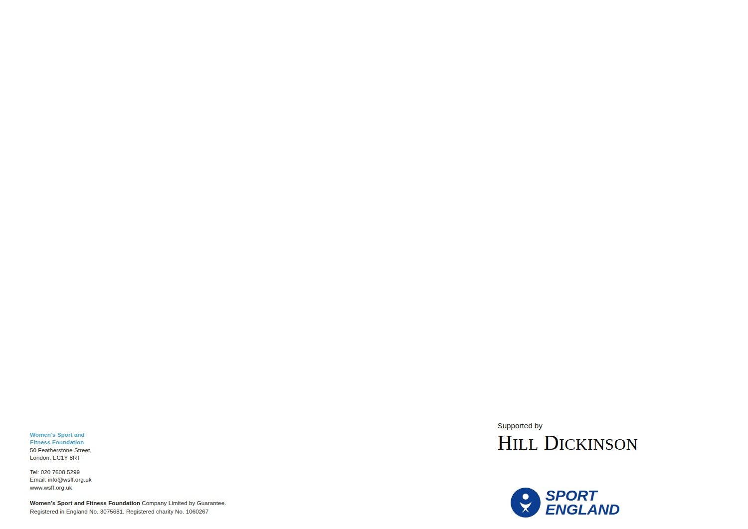Women’s Sport and
Fitness Foundation
50 Featherstone Street,
London, EC1Y 8RT
Tel: 020 7608 5299
Email: info@wsff.org.uk
www.wsff.org.uk
Women’s Sport and Fitness Foundation Company Limited by Guarantee.
Registered in England No. 3075681. Registered charity No. 1060267
Supported by
HILL DICKINSON
SPORT ENGLAND